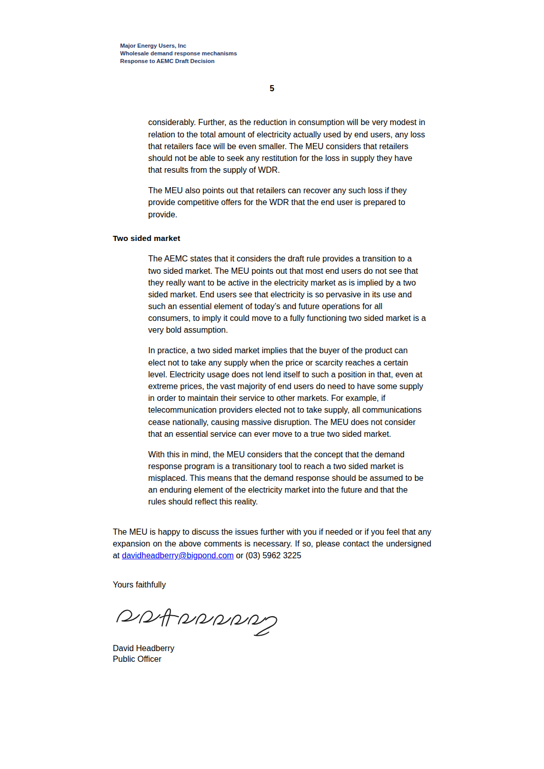Major Energy Users, Inc
Wholesale demand response mechanisms
Response to AEMC Draft Decision
5
considerably. Further, as the reduction in consumption will be very modest in relation to the total amount of electricity actually used by end users, any loss that retailers face will be even smaller. The MEU considers that retailers should not be able to seek any restitution for the loss in supply they have that results from the supply of WDR.
The MEU also points out that retailers can recover any such loss if they provide competitive offers for the WDR that the end user is prepared to provide.
Two sided market
The AEMC states that it considers the draft rule provides a transition to a two sided market. The MEU points out that most end users do not see that they really want to be active in the electricity market as is implied by a two sided market. End users see that electricity is so pervasive in its use and such an essential element of today’s and future operations for all consumers, to imply it could move to a fully functioning two sided market is a very bold assumption.
In practice, a two sided market implies that the buyer of the product can elect not to take any supply when the price or scarcity reaches a certain level. Electricity usage does not lend itself to such a position in that, even at extreme prices, the vast majority of end users do need to have some supply in order to maintain their service to other markets. For example, if telecommunication providers elected not to take supply, all communications cease nationally, causing massive disruption. The MEU does not consider that an essential service can ever move to a true two sided market.
With this in mind, the MEU considers that the concept that the demand response program is a transitionary tool to reach a two sided market is misplaced. This means that the demand response should be assumed to be an enduring element of the electricity market into the future and that the rules should reflect this reality.
The MEU is happy to discuss the issues further with you if needed or if you feel that any expansion on the above comments is necessary. If so, please contact the undersigned at davidheadberry@bigpond.com or (03) 5962 3225
Yours faithfully
David Headberry
Public Officer